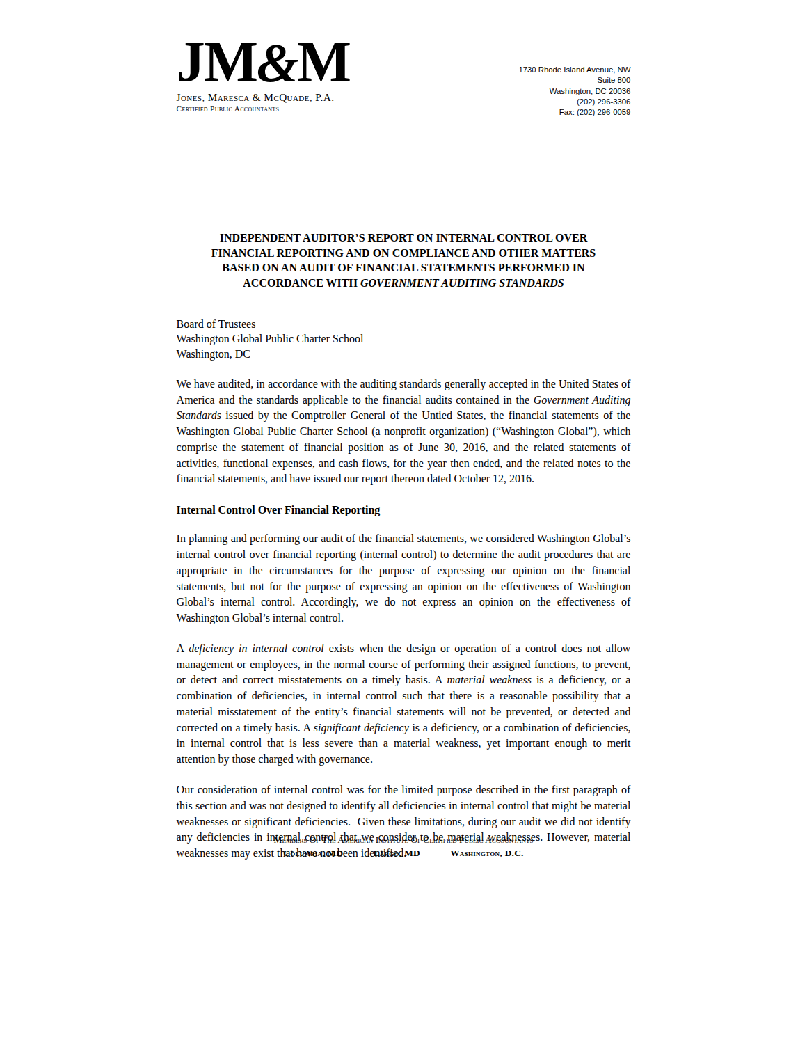JM&M
Jones, Maresca & McQuade, P.A.
Certified Public Accountants
1730 Rhode Island Avenue, NW
Suite 800
Washington, DC 20036
(202) 296-3306
Fax: (202) 296-0059
Independent Auditor’s Report on Internal Control Over
Financial Reporting and on Compliance and Other Matters
Based on an Audit of Financial Statements Performed in
Accordance with Government Auditing Standards
Board of Trustees
Washington Global Public Charter School
Washington, DC
We have audited, in accordance with the auditing standards generally accepted in the United States of America and the standards applicable to the financial audits contained in the Government Auditing Standards issued by the Comptroller General of the Untied States, the financial statements of the Washington Global Public Charter School (a nonprofit organization) (“Washington Global”), which comprise the statement of financial position as of June 30, 2016, and the related statements of activities, functional expenses, and cash flows, for the year then ended, and the related notes to the financial statements, and have issued our report thereon dated October 12, 2016.
Internal Control Over Financial Reporting
In planning and performing our audit of the financial statements, we considered Washington Global’s internal control over financial reporting (internal control) to determine the audit procedures that are appropriate in the circumstances for the purpose of expressing our opinion on the financial statements, but not for the purpose of expressing an opinion on the effectiveness of Washington Global’s internal control. Accordingly, we do not express an opinion on the effectiveness of Washington Global’s internal control.
A deficiency in internal control exists when the design or operation of a control does not allow management or employees, in the normal course of performing their assigned functions, to prevent, or detect and correct misstatements on a timely basis. A material weakness is a deficiency, or a combination of deficiencies, in internal control such that there is a reasonable possibility that a material misstatement of the entity’s financial statements will not be prevented, or detected and corrected on a timely basis. A significant deficiency is a deficiency, or a combination of deficiencies, in internal control that is less severe than a material weakness, yet important enough to merit attention by those charged with governance.
Our consideration of internal control was for the limited purpose described in the first paragraph of this section and was not designed to identify all deficiencies in internal control that might be material weaknesses or significant deficiencies. Given these limitations, during our audit we did not identify any deficiencies in internal control that we consider to be material weaknesses. However, material weaknesses may exist that have not been identified.
Members Of The American Institute Of Certified Public Accountants
Columbia, MD Largo, MD Washington, D.C.